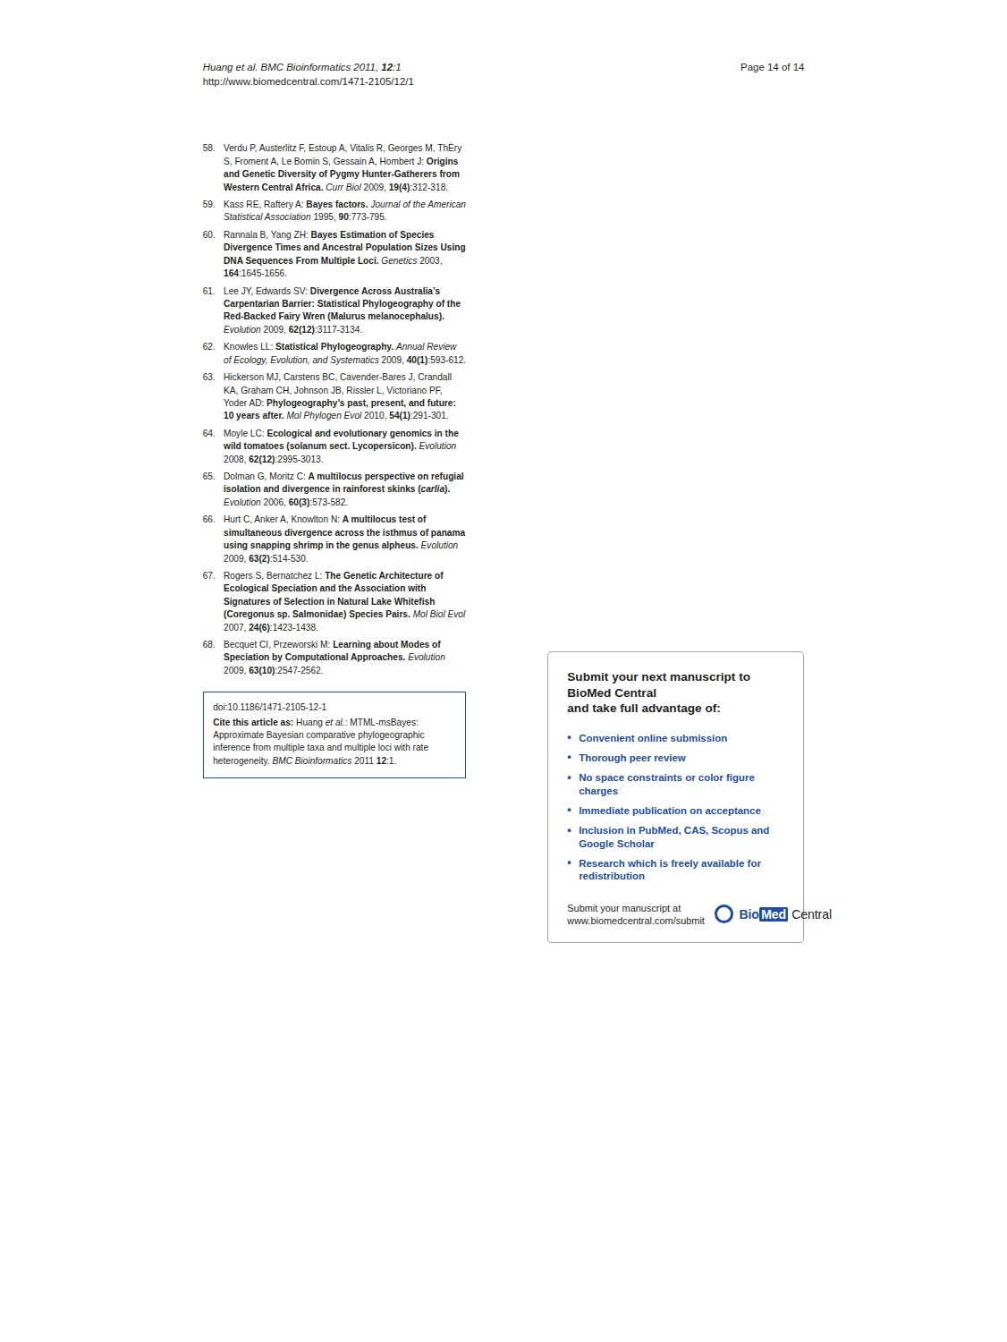Huang et al. BMC Bioinformatics 2011, 12:1
http://www.biomedcentral.com/1471-2105/12/1
Page 14 of 14
58. Verdu P, Austerlitz F, Estoup A, Vitalis R, Georges M, ThÈry S, Froment A, Le Bomin S, Gessain A, Hombert J: Origins and Genetic Diversity of Pygmy Hunter-Gatherers from Western Central Africa. Curr Biol 2009, 19(4):312-318.
59. Kass RE, Raftery A: Bayes factors. Journal of the American Statistical Association 1995, 90:773-795.
60. Rannala B, Yang ZH: Bayes Estimation of Species Divergence Times and Ancestral Population Sizes Using DNA Sequences From Multiple Loci. Genetics 2003, 164:1645-1656.
61. Lee JY, Edwards SV: Divergence Across Australia’s Carpentarian Barrier: Statistical Phylogeography of the Red-Backed Fairy Wren (Malurus melanocephalus). Evolution 2009, 62(12):3117-3134.
62. Knowles LL: Statistical Phylogeography. Annual Review of Ecology, Evolution, and Systematics 2009, 40(1):593-612.
63. Hickerson MJ, Carstens BC, Cavender-Bares J, Crandall KA, Graham CH, Johnson JB, Rissler L, Victoriano PF, Yoder AD: Phylogeography’s past, present, and future: 10 years after. Mol Phylogen Evol 2010, 54(1):291-301.
64. Moyle LC: Ecological and evolutionary genomics in the wild tomatoes (solanum sect. Lycopersicon). Evolution 2008, 62(12):2995-3013.
65. Dolman G, Moritz C: A multilocus perspective on refugial isolation and divergence in rainforest skinks (carlia). Evolution 2006, 60(3):573-582.
66. Hurt C, Anker A, Knowlton N: A multilocus test of simultaneous divergence across the isthmus of panama using snapping shrimp in the genus alpheus. Evolution 2009, 63(2):514-530.
67. Rogers S, Bernatchez L: The Genetic Architecture of Ecological Speciation and the Association with Signatures of Selection in Natural Lake Whitefish (Coregonus sp. Salmonidae) Species Pairs. Mol Biol Evol 2007, 24(6):1423-1438.
68. Becquet CI, Przeworski M: Learning about Modes of Speciation by Computational Approaches. Evolution 2009, 63(10):2547-2562.
doi:10.1186/1471-2105-12-1
Cite this article as: Huang et al.: MTML-msBayes: Approximate Bayesian comparative phylogeographic inference from multiple taxa and multiple loci with rate heterogeneity. BMC Bioinformatics 2011 12:1.
Submit your next manuscript to BioMed Central
and take full advantage of:
Convenient online submission
Thorough peer review
No space constraints or color figure charges
Immediate publication on acceptance
Inclusion in PubMed, CAS, Scopus and Google Scholar
Research which is freely available for redistribution
Submit your manuscript at www.biomedcentral.com/submit
Bio Med Central